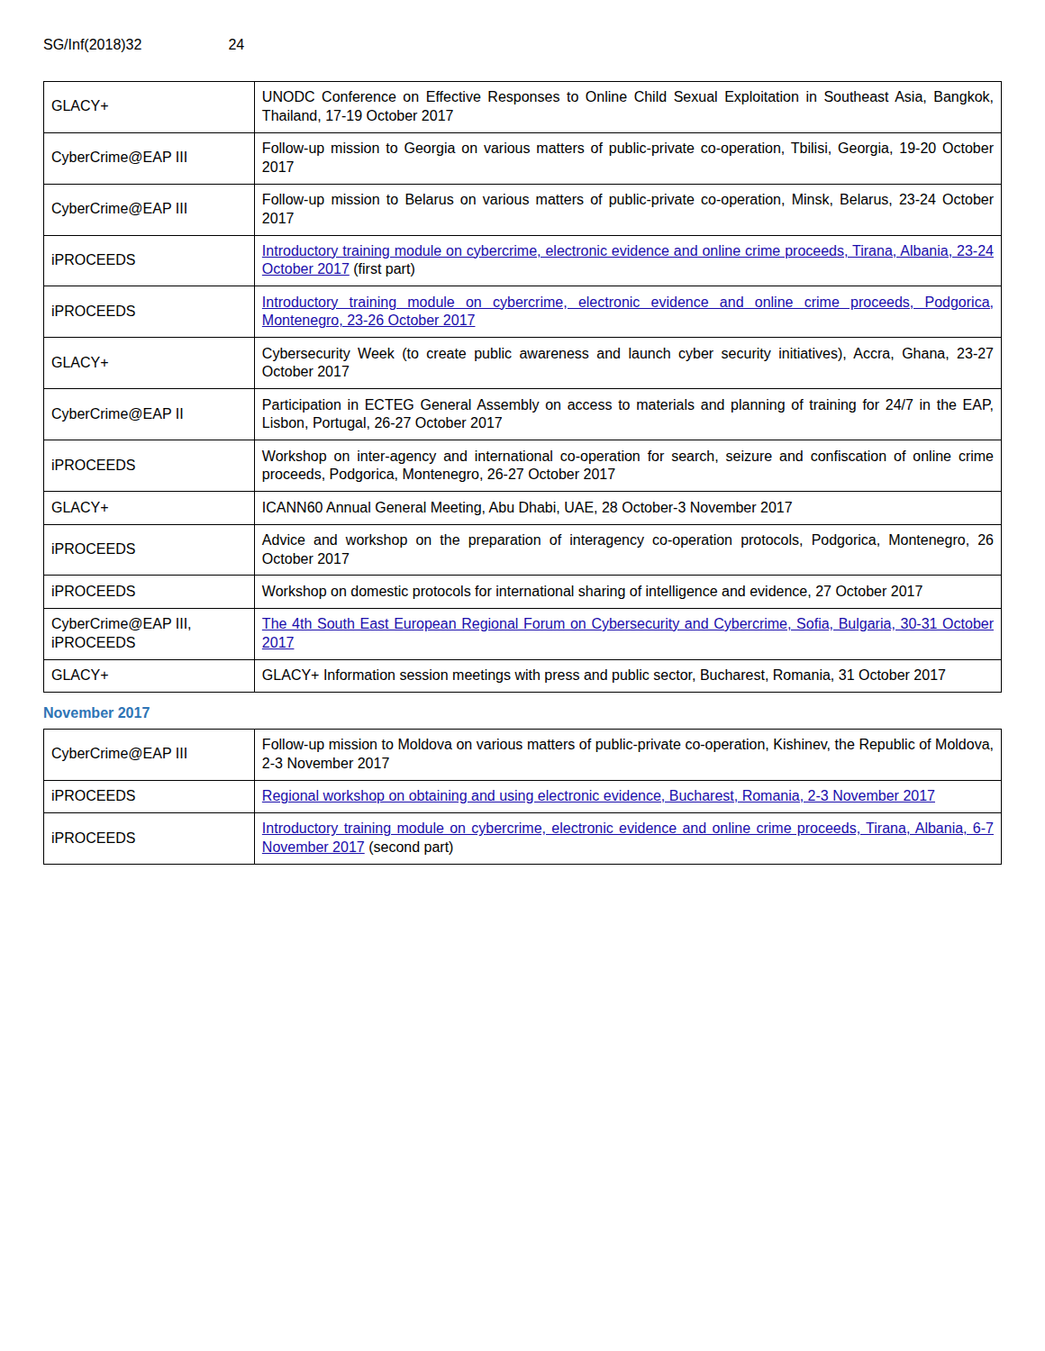SG/Inf(2018)32 24
| GLACY+ | UNODC Conference on Effective Responses to Online Child Sexual Exploitation in Southeast Asia, Bangkok, Thailand, 17-19 October 2017 |
| CyberCrime@EAP III | Follow-up mission to Georgia on various matters of public-private co-operation, Tbilisi, Georgia, 19-20 October 2017 |
| CyberCrime@EAP III | Follow-up mission to Belarus on various matters of public-private co-operation, Minsk, Belarus, 23-24 October 2017 |
| iPROCEEDS | Introductory training module on cybercrime, electronic evidence and online crime proceeds, Tirana, Albania, 23-24 October 2017 (first part) |
| iPROCEEDS | Introductory training module on cybercrime, electronic evidence and online crime proceeds, Podgorica, Montenegro, 23-26 October 2017 |
| GLACY+ | Cybersecurity Week (to create public awareness and launch cyber security initiatives), Accra, Ghana, 23-27 October 2017 |
| CyberCrime@EAP II | Participation in ECTEG General Assembly on access to materials and planning of training for 24/7 in the EAP, Lisbon, Portugal, 26-27 October 2017 |
| iPROCEEDS | Workshop on inter-agency and international co-operation for search, seizure and confiscation of online crime proceeds, Podgorica, Montenegro, 26-27 October 2017 |
| GLACY+ | ICANN60 Annual General Meeting, Abu Dhabi, UAE, 28 October-3 November 2017 |
| iPROCEEDS | Advice and workshop on the preparation of interagency co-operation protocols, Podgorica, Montenegro, 26 October 2017 |
| iPROCEEDS | Workshop on domestic protocols for international sharing of intelligence and evidence, 27 October 2017 |
| CyberCrime@EAP III, iPROCEEDS | The 4th South East European Regional Forum on Cybersecurity and Cybercrime, Sofia, Bulgaria, 30-31 October 2017 |
| GLACY+ | GLACY+ Information session meetings with press and public sector, Bucharest, Romania, 31 October 2017 |
November 2017
| CyberCrime@EAP III | Follow-up mission to Moldova on various matters of public-private co-operation, Kishinev, the Republic of Moldova, 2-3 November 2017 |
| iPROCEEDS | Regional workshop on obtaining and using electronic evidence, Bucharest, Romania, 2-3 November 2017 |
| iPROCEEDS | Introductory training module on cybercrime, electronic evidence and online crime proceeds, Tirana, Albania, 6-7 November 2017 (second part) |